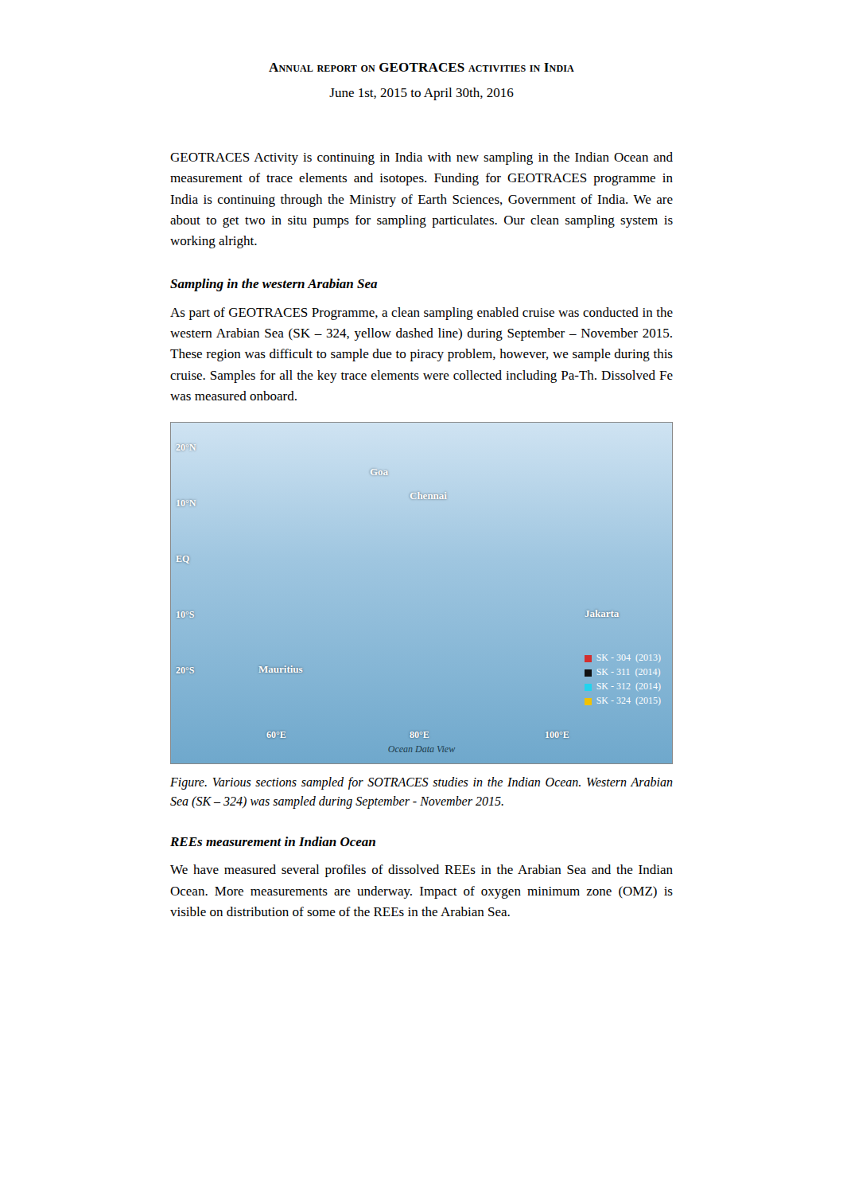Annual report on GEOTRACES activities in India
June 1st, 2015 to April 30th, 2016
GEOTRACES Activity is continuing in India with new sampling in the Indian Ocean and measurement of trace elements and isotopes. Funding for GEOTRACES programme in India is continuing through the Ministry of Earth Sciences, Government of India. We are about to get two in situ pumps for sampling particulates. Our clean sampling system is working alright.
Sampling in the western Arabian Sea
As part of GEOTRACES Programme, a clean sampling enabled cruise was conducted in the western Arabian Sea (SK – 324, yellow dashed line) during September – November 2015. These region was difficult to sample due to piracy problem, however, we sample during this cruise. Samples for all the key trace elements were collected including Pa-Th. Dissolved Fe was measured onboard.
20°N 10°N EQ 10°S 20°S 60°E 80°E 100°E Goa Chennai Jakarta Mauritius
SK - 304 (2013)
SK - 311 (2014)
SK - 312 (2014)
SK - 324 (2015)
Ocean Data View
Figure. Various sections sampled for SOTRACES studies in the Indian Ocean. Western Arabian Sea (SK – 324) was sampled during September - November 2015.
REEs measurement in Indian Ocean
We have measured several profiles of dissolved REEs in the Arabian Sea and the Indian Ocean. More measurements are underway. Impact of oxygen minimum zone (OMZ) is visible on distribution of some of the REEs in the Arabian Sea.